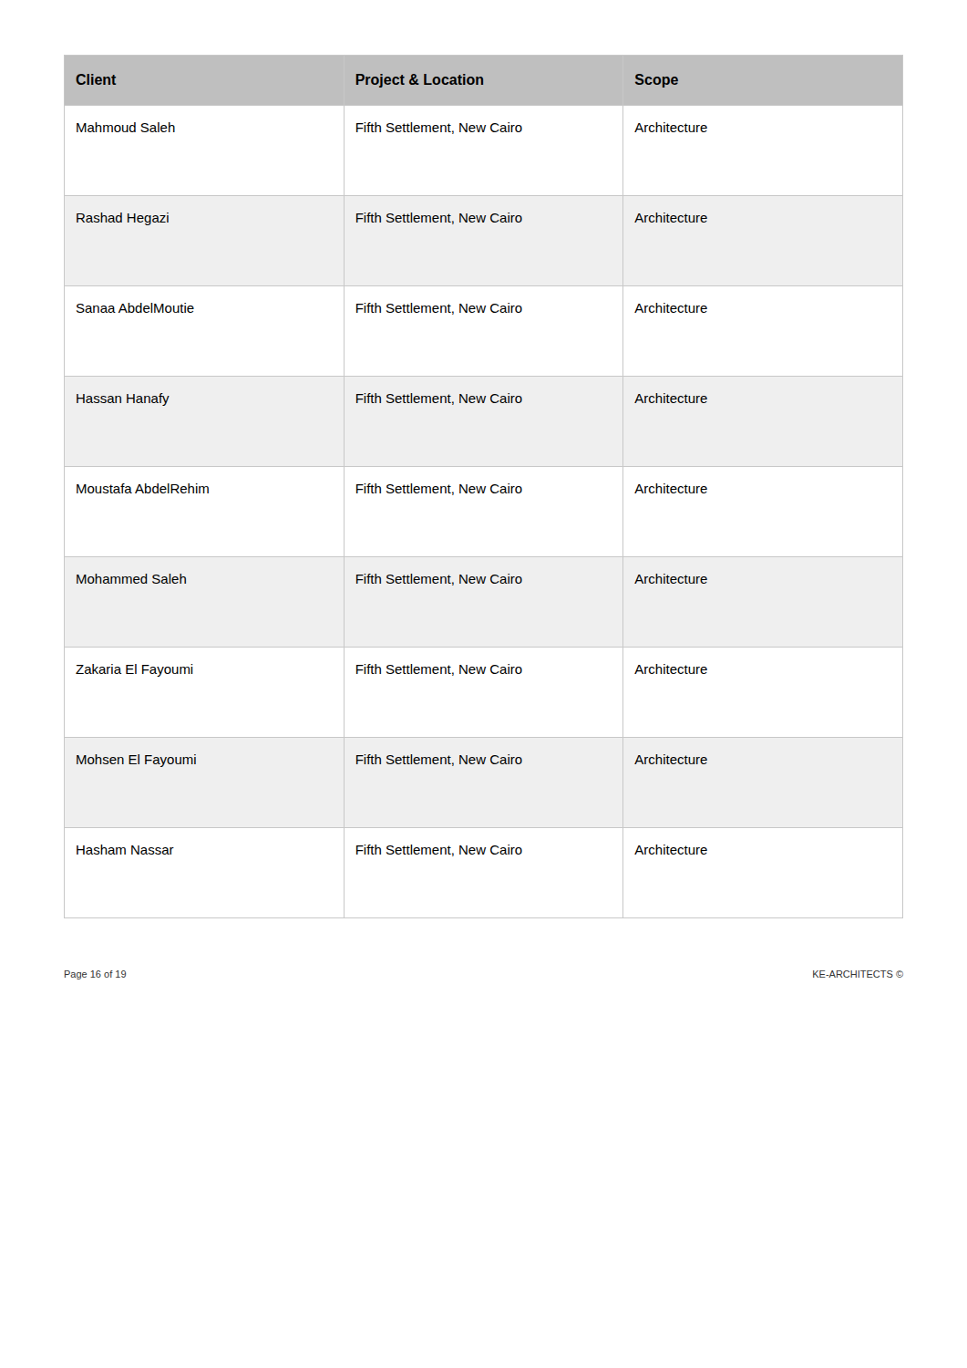| Client | Project & Location | Scope |
| --- | --- | --- |
| Mahmoud Saleh | Fifth Settlement, New Cairo | Architecture |
| Rashad Hegazi | Fifth Settlement, New Cairo | Architecture |
| Sanaa AbdelMoutie | Fifth Settlement, New Cairo | Architecture |
| Hassan Hanafy | Fifth Settlement, New Cairo | Architecture |
| Moustafa AbdelRehim | Fifth Settlement, New Cairo | Architecture |
| Mohammed Saleh | Fifth Settlement, New Cairo | Architecture |
| Zakaria El Fayoumi | Fifth Settlement, New Cairo | Architecture |
| Mohsen El Fayoumi | Fifth Settlement, New Cairo | Architecture |
| Hasham Nassar | Fifth Settlement, New Cairo | Architecture |
Page 16 of 19 KE-ARCHITECTS ©